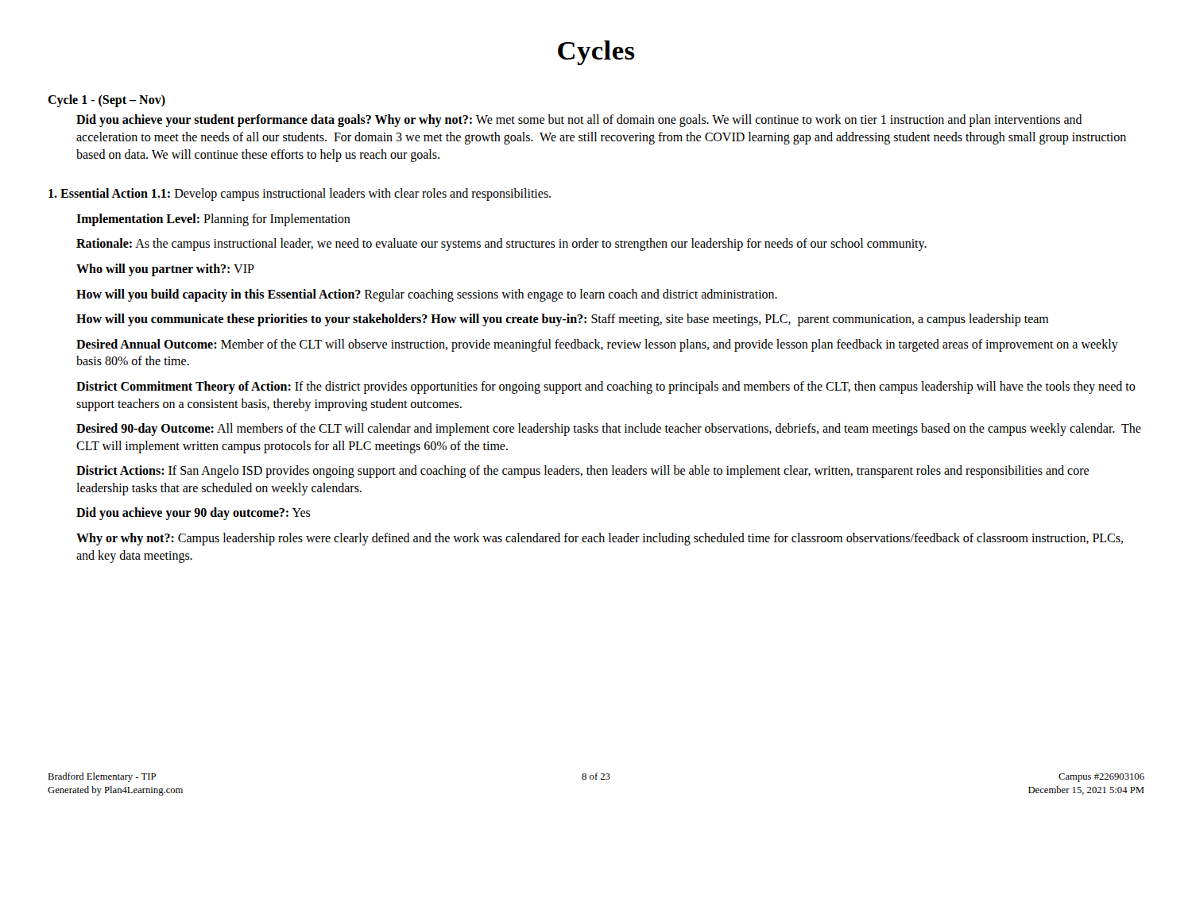Cycles
Cycle 1 - (Sept – Nov)
Did you achieve your student performance data goals? Why or why not?: We met some but not all of domain one goals. We will continue to work on tier 1 instruction and plan interventions and acceleration to meet the needs of all our students. For domain 3 we met the growth goals. We are still recovering from the COVID learning gap and addressing student needs through small group instruction based on data. We will continue these efforts to help us reach our goals.
1. Essential Action 1.1: Develop campus instructional leaders with clear roles and responsibilities.
Implementation Level: Planning for Implementation
Rationale: As the campus instructional leader, we need to evaluate our systems and structures in order to strengthen our leadership for needs of our school community.
Who will you partner with?: VIP
How will you build capacity in this Essential Action? Regular coaching sessions with engage to learn coach and district administration.
How will you communicate these priorities to your stakeholders? How will you create buy-in?: Staff meeting, site base meetings, PLC, parent communication, a campus leadership team
Desired Annual Outcome: Member of the CLT will observe instruction, provide meaningful feedback, review lesson plans, and provide lesson plan feedback in targeted areas of improvement on a weekly basis 80% of the time.
District Commitment Theory of Action: If the district provides opportunities for ongoing support and coaching to principals and members of the CLT, then campus leadership will have the tools they need to support teachers on a consistent basis, thereby improving student outcomes.
Desired 90-day Outcome: All members of the CLT will calendar and implement core leadership tasks that include teacher observations, debriefs, and team meetings based on the campus weekly calendar. The CLT will implement written campus protocols for all PLC meetings 60% of the time.
District Actions: If San Angelo ISD provides ongoing support and coaching of the campus leaders, then leaders will be able to implement clear, written, transparent roles and responsibilities and core leadership tasks that are scheduled on weekly calendars.
Did you achieve your 90 day outcome?: Yes
Why or why not?: Campus leadership roles were clearly defined and the work was calendared for each leader including scheduled time for classroom observations/feedback of classroom instruction, PLCs, and key data meetings.
Bradford Elementary - TIP
Generated by Plan4Learning.com
8 of 23
Campus #226903106
December 15, 2021 5:04 PM